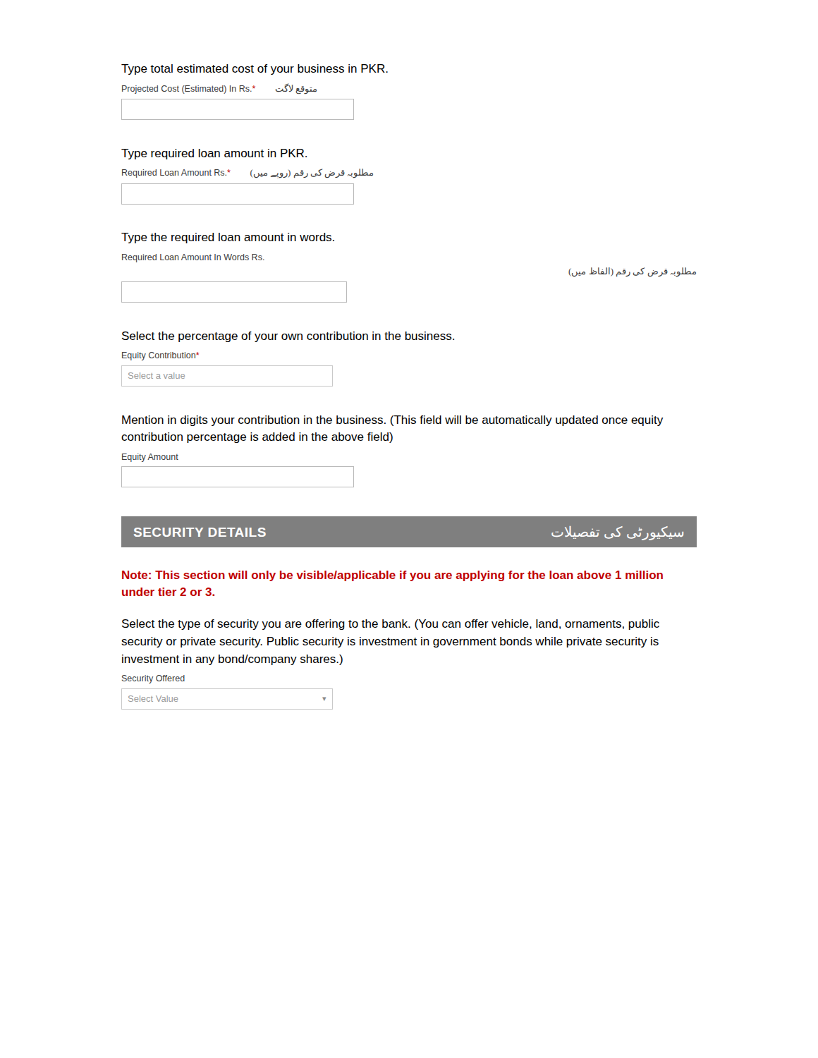Type total estimated cost of your business in PKR.
Projected Cost (Estimated) In Rs.* متوقع لاگت
Type required loan amount in PKR.
Required Loan Amount Rs.* مطلوبہ قرض کی رقم (روپے میں)
Type the required loan amount in words.
Required Loan Amount In Words Rs. مطلوبہ قرض کی رقم (الفاظ میں)
Select the percentage of your own contribution in the business.
Equity Contribution*
Select a value
Mention in digits your contribution in the business. (This field will be automatically updated once equity contribution percentage is added in the above field)
Equity Amount
SECURITY DETAILS سیکیورٹی کی تفصیلات
Note: This section will only be visible/applicable if you are applying for the loan above 1 million under tier 2 or 3.
Select the type of security you are offering to the bank. (You can offer vehicle, land, ornaments, public security or private security. Public security is investment in government bonds while private security is investment in any bond/company shares.)
Security Offered
Select Value